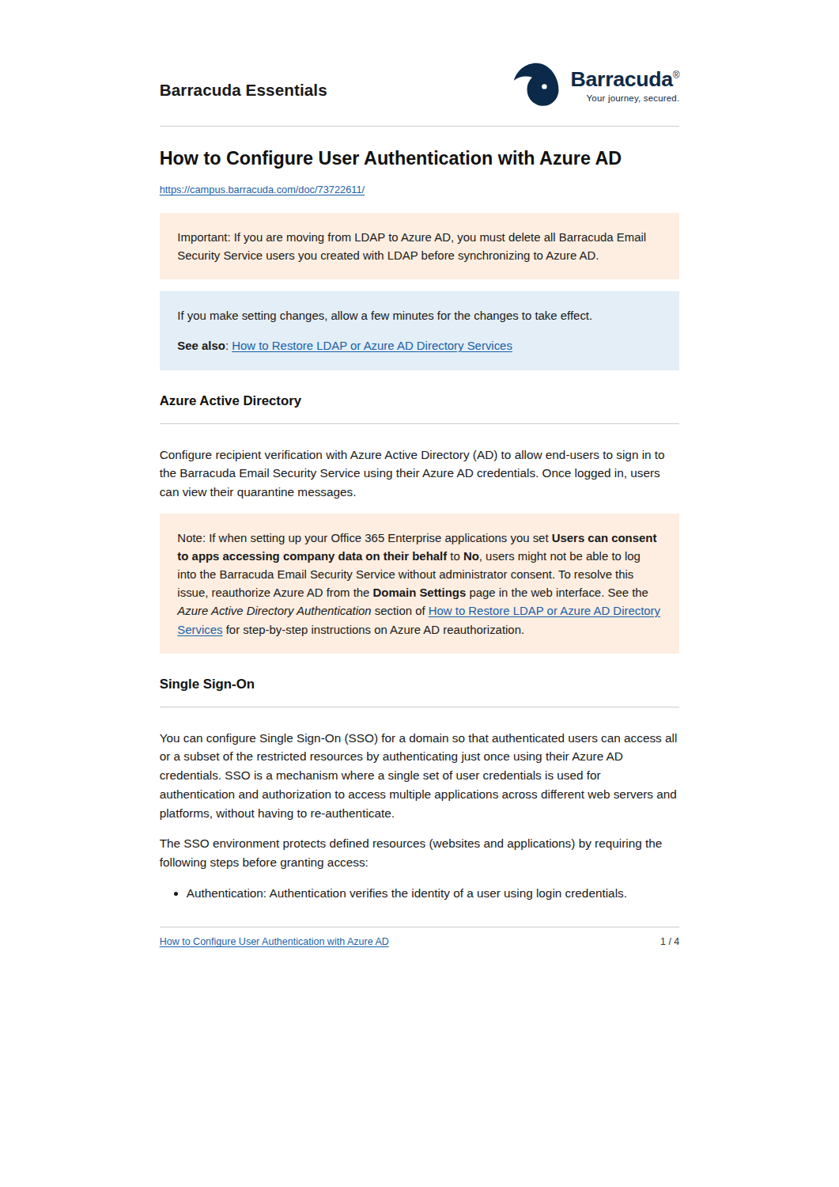Barracuda Essentials
Barracuda®
Your journey, secured.
How to Configure User Authentication with Azure AD
https://campus.barracuda.com/doc/73722611/
Important: If you are moving from LDAP to Azure AD, you must delete all Barracuda Email Security Service users you created with LDAP before synchronizing to Azure AD.
If you make setting changes, allow a few minutes for the changes to take effect.
See also: How to Restore LDAP or Azure AD Directory Services
Azure Active Directory
Configure recipient verification with Azure Active Directory (AD) to allow end-users to sign in to the Barracuda Email Security Service using their Azure AD credentials. Once logged in, users can view their quarantine messages.
Note: If when setting up your Office 365 Enterprise applications you set Users can consent to apps accessing company data on their behalf to No, users might not be able to log into the Barracuda Email Security Service without administrator consent. To resolve this issue, reauthorize Azure AD from the Domain Settings page in the web interface. See the Azure Active Directory Authentication section of How to Restore LDAP or Azure AD Directory Services for step-by-step instructions on Azure AD reauthorization.
Single Sign-On
You can configure Single Sign-On (SSO) for a domain so that authenticated users can access all or a subset of the restricted resources by authenticating just once using their Azure AD credentials. SSO is a mechanism where a single set of user credentials is used for authentication and authorization to access multiple applications across different web servers and platforms, without having to re-authenticate.
The SSO environment protects defined resources (websites and applications) by requiring the following steps before granting access:
Authentication: Authentication verifies the identity of a user using login credentials.
How to Configure User Authentication with Azure AD 1 / 4